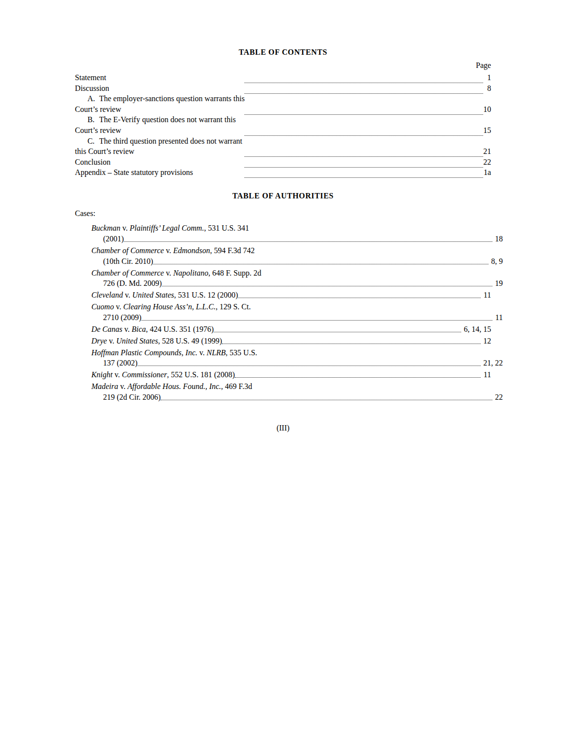TABLE OF CONTENTS
Page
| Statement | | 1 |
| Discussion | | 8 |
| A. The employer-sanctions question warrants this | | |
| Court’s review | | 10 |
| B. The E-Verify question does not warrant this | | |
| Court’s review | | 15 |
| C. The third question presented does not warrant | | |
| this Court’s review | | 21 |
| Conclusion | | 22 |
| Appendix – State statutory provisions | | 1a |
TABLE OF AUTHORITIES
Cases:
Buckman v. Plaintiffs’ Legal Comm., 531 U.S. 341
(2001) 18
Chamber of Commerce v. Edmondson, 594 F.3d 742
(10th Cir. 2010) 8, 9
Chamber of Commerce v. Napolitano, 648 F. Supp. 2d
726 (D. Md. 2009) 19
Cleveland v. United States, 531 U.S. 12 (2000) 11
Cuomo v. Clearing House Ass’n, L.L.C., 129 S. Ct.
2710 (2009) 11
De Canas v. Bica, 424 U.S. 351 (1976) 6, 14, 15
Drye v. United States, 528 U.S. 49 (1999) 12
Hoffman Plastic Compounds, Inc. v. NLRB, 535 U.S.
137 (2002) 21, 22
Knight v. Commissioner, 552 U.S. 181 (2008) 11
Madeira v. Affordable Hous. Found., Inc., 469 F.3d
219 (2d Cir. 2006) 22
(III)